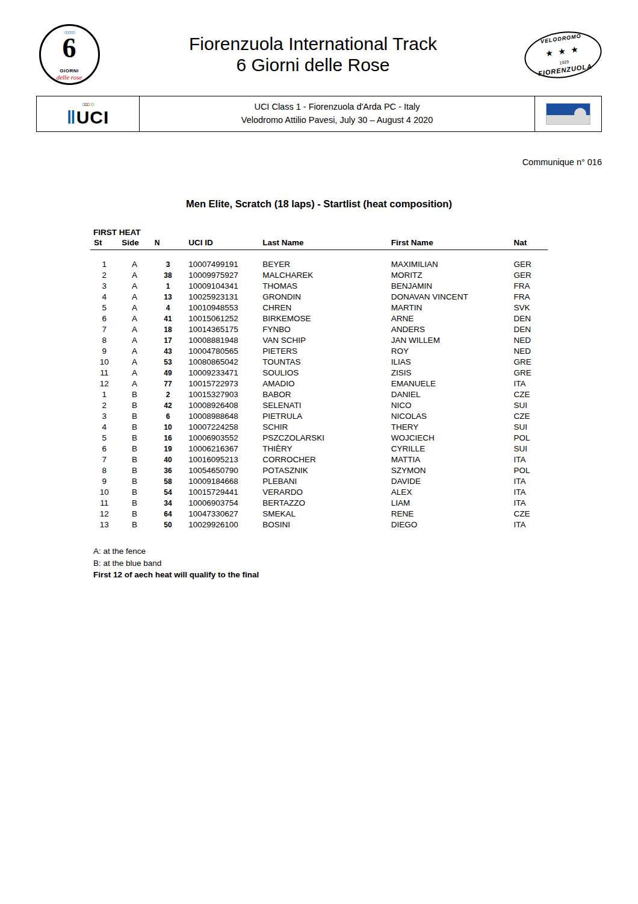○○○○○
6
GIORNI
delle rose
Fiorenzuola International Track
6 Giorni delle Rose
VELODROMO
★ ★ ★
1929
FIORENZUOLA
○○○○○
‖UCI
UCI Class 1 - Fiorenzuola d'Arda PC - Italy
Velodromo Attilio Pavesi, July 30 – August 4 2020
Communique n° 016
Men Elite, Scratch (18 laps) - Startlist (heat composition)
FIRST HEAT
| St | Side | N | UCI ID | Last Name | First Name | Nat |
| --- | --- | --- | --- | --- | --- | --- |
| 1 | A | 3 | 10007499191 | BEYER | MAXIMILIAN | GER |
| 2 | A | 38 | 10009975927 | MALCHAREK | MORITZ | GER |
| 3 | A | 1 | 10009104341 | THOMAS | BENJAMIN | FRA |
| 4 | A | 13 | 10025923131 | GRONDIN | DONAVAN VINCENT | FRA |
| 5 | A | 4 | 10010948553 | CHREN | MARTIN | SVK |
| 6 | A | 41 | 10015061252 | BIRKEMOSE | ARNE | DEN |
| 7 | A | 18 | 10014365175 | FYNBO | ANDERS | DEN |
| 8 | A | 17 | 10008881948 | VAN SCHIP | JAN WILLEM | NED |
| 9 | A | 43 | 10004780565 | PIETERS | ROY | NED |
| 10 | A | 53 | 10080865042 | TOUNTAS | ILIAS | GRE |
| 11 | A | 49 | 10009233471 | SOULIOS | ZISIS | GRE |
| 12 | A | 77 | 10015722973 | AMADIO | EMANUELE | ITA |
| 1 | B | 2 | 10015327903 | BABOR | DANIEL | CZE |
| 2 | B | 42 | 10008926408 | SELENATI | NICO | SUI |
| 3 | B | 6 | 10008988648 | PIETRULA | NICOLAS | CZE |
| 4 | B | 10 | 10007224258 | SCHIR | THERY | SUI |
| 5 | B | 16 | 10006903552 | PSZCZOLARSKI | WOJCIECH | POL |
| 6 | B | 19 | 10006216367 | THIÈRY | CYRILLE | SUI |
| 7 | B | 40 | 10016095213 | CORROCHER | MATTIA | ITA |
| 8 | B | 36 | 10054650790 | POTASZNIK | SZYMON | POL |
| 9 | B | 58 | 10009184668 | PLEBANI | DAVIDE | ITA |
| 10 | B | 54 | 10015729441 | VERARDO | ALEX | ITA |
| 11 | B | 34 | 10006903754 | BERTAZZO | LIAM | ITA |
| 12 | B | 64 | 10047330627 | SMEKAL | RENE | CZE |
| 13 | B | 50 | 10029926100 | BOSINI | DIEGO | ITA |
A: at the fence
B: at the blue band
First 12 of aech heat will qualify to the final